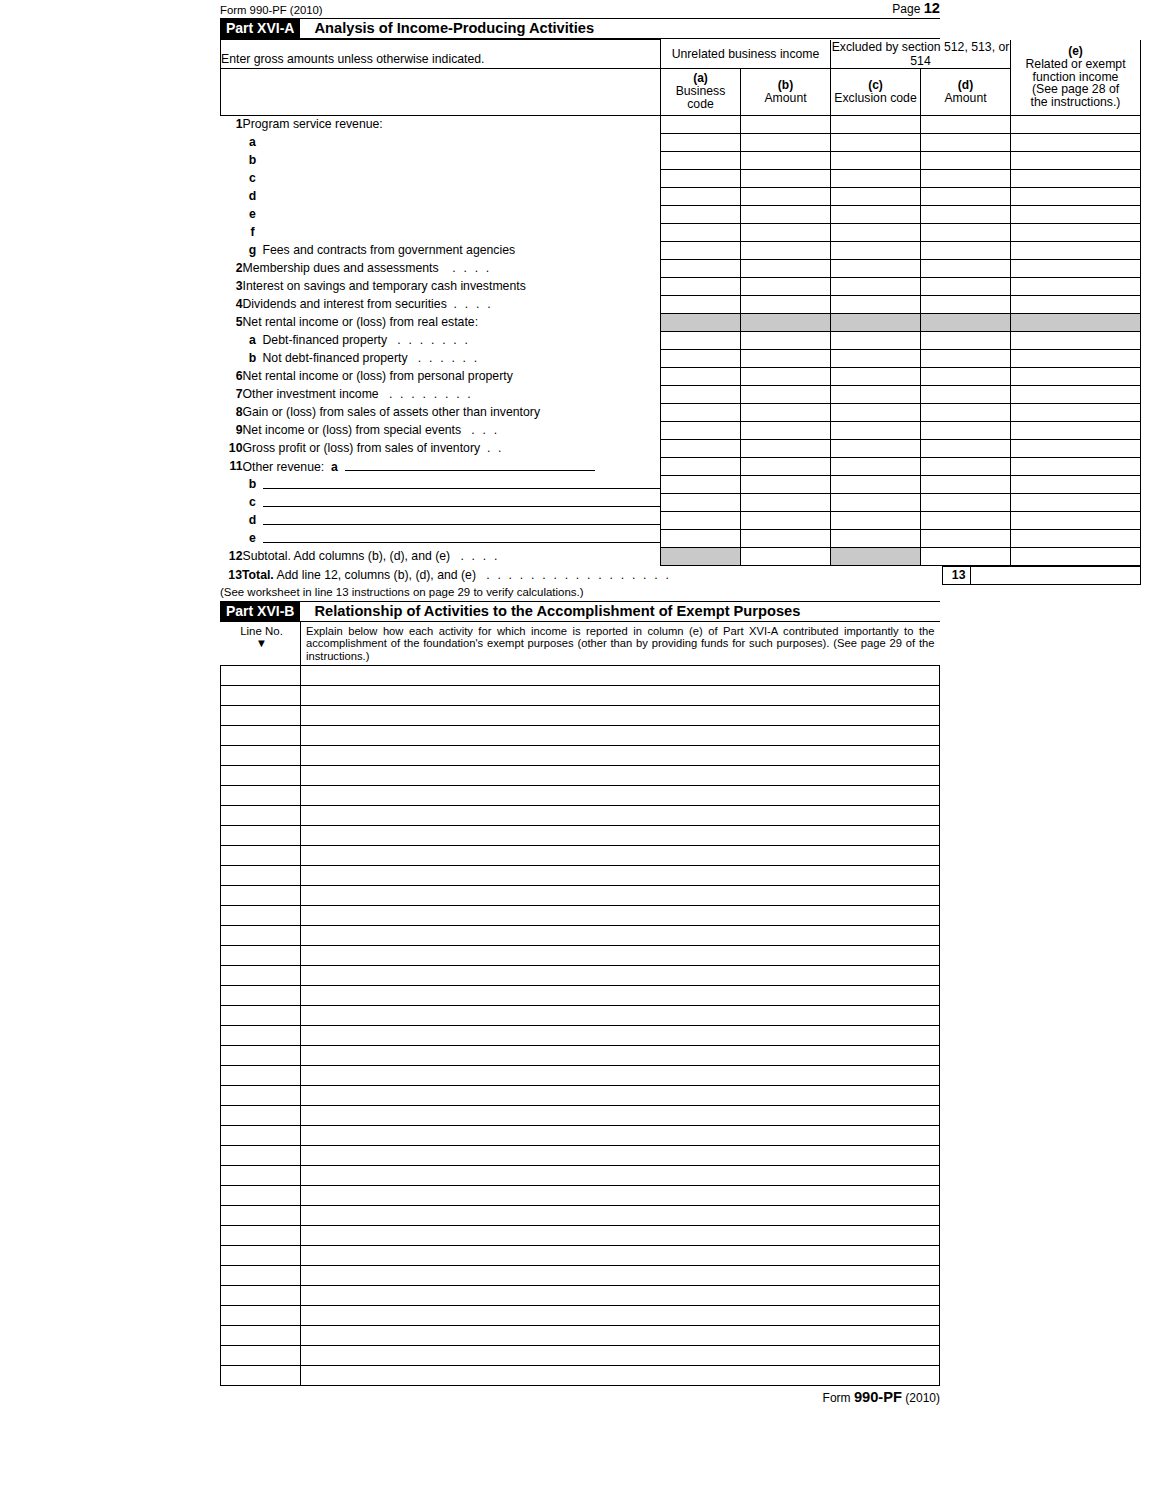Form 990-PF (2010)
Page 12
Part XVI-A
Analysis of Income-Producing Activities
| Enter gross amounts unless otherwise indicated. | Unrelated business income | Excluded by section 512, 513, or 514 | (e) Related or exempt function income (See page 28 of the instructions.) |
| | (a) Business code | (b) Amount | (c) Exclusion code | (d) Amount |
| 1 | Program service revenue: | | | | | |
| | a | | | | | | |
| | b | | | | | | |
| | c | | | | | | |
| | d | | | | | | |
| | e | | | | | | |
| | f | | | | | | |
| | g | Fees and contracts from government agencies | | | | | |
| 2 | Membership dues and assessments . . . . | | | | | |
| 3 | Interest on savings and temporary cash investments | | | | | |
| 4 | Dividends and interest from securities . . . . | | | | | |
| 5 | Net rental income or (loss) from real estate: | | | | | |
| | a | Debt-financed property . . . . . . . | | | | | |
| | b | Not debt-financed property . . . . . . | | | | | |
| 6 | Net rental income or (loss) from personal property | | | | | |
| 7 | Other investment income . . . . . . . . | | | | | |
| 8 | Gain or (loss) from sales of assets other than inventory | | | | | |
| 9 | Net income or (loss) from special events . . . | | | | | |
| 10 | Gross profit or (loss) from sales of inventory . . | | | | | |
| 11 | Other revenue: a | | | | | |
| | b | | | | | | |
| | c | | | | | | |
| | d | | | | | | |
| | e | | | | | | |
| 12 | Subtotal. Add columns (b), (d), and (e) . . . . | | | | | |
| 13 | Total. Add line 12, columns (b), (d), and (e) . . . . . . . . . . . . . . . . . | 13 | |
(See worksheet in line 13 instructions on page 29 to verify calculations.)
Part XVI-B
Relationship of Activities to the Accomplishment of Exempt Purposes
| Line No. ▼ | Explain below how each activity for which income is reported in column (e) of Part XVI-A contributed importantly to the accomplishment of the foundation's exempt purposes (other than by providing funds for such purposes). (See page 29 of the instructions.) |
Form 990-PF (2010)